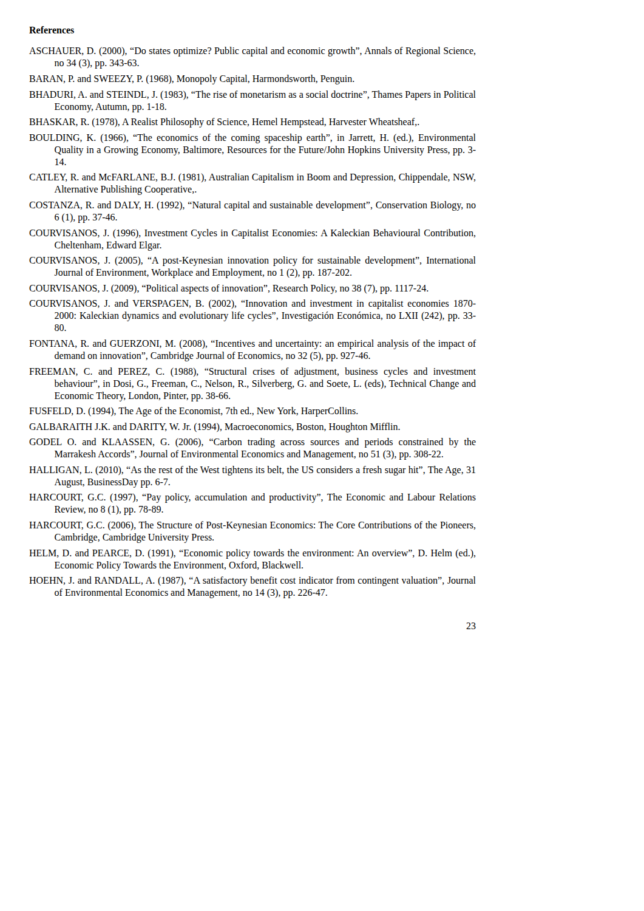References
ASCHAUER, D. (2000), “Do states optimize? Public capital and economic growth”, Annals of Regional Science, no 34 (3), pp. 343-63.
BARAN, P. and SWEEZY, P. (1968), Monopoly Capital, Harmondsworth, Penguin.
BHADURI, A. and STEINDL, J. (1983), “The rise of monetarism as a social doctrine”, Thames Papers in Political Economy, Autumn, pp. 1-18.
BHASKAR, R. (1978), A Realist Philosophy of Science, Hemel Hempstead, Harvester Wheatsheaf,.
BOULDING, K. (1966), “The economics of the coming spaceship earth”, in Jarrett, H. (ed.), Environmental Quality in a Growing Economy, Baltimore, Resources for the Future/John Hopkins University Press, pp. 3-14.
CATLEY, R. and McFARLANE, B.J. (1981), Australian Capitalism in Boom and Depression, Chippendale, NSW, Alternative Publishing Cooperative,.
COSTANZA, R. and DALY, H. (1992), “Natural capital and sustainable development”, Conservation Biology, no 6 (1), pp. 37-46.
COURVISANOS, J. (1996), Investment Cycles in Capitalist Economies: A Kaleckian Behavioural Contribution, Cheltenham, Edward Elgar.
COURVISANOS, J. (2005), “A post-Keynesian innovation policy for sustainable development”, International Journal of Environment, Workplace and Employment, no 1 (2), pp. 187-202.
COURVISANOS, J. (2009), “Political aspects of innovation”, Research Policy, no 38 (7), pp. 1117-24.
COURVISANOS, J. and VERSPAGEN, B. (2002), “Innovation and investment in capitalist economies 1870-2000: Kaleckian dynamics and evolutionary life cycles”, Investigación Económica, no LXII (242), pp. 33-80.
FONTANA, R. and GUERZONI, M. (2008), “Incentives and uncertainty: an empirical analysis of the impact of demand on innovation”, Cambridge Journal of Economics, no 32 (5), pp. 927-46.
FREEMAN, C. and PEREZ, C. (1988), “Structural crises of adjustment, business cycles and investment behaviour”, in Dosi, G., Freeman, C., Nelson, R., Silverberg, G. and Soete, L. (eds), Technical Change and Economic Theory, London, Pinter, pp. 38-66.
FUSFELD, D. (1994), The Age of the Economist, 7th ed., New York, HarperCollins.
GALBARAITH J.K. and DARITY, W. Jr. (1994), Macroeconomics, Boston, Houghton Mifflin.
GODEL O. and KLAASSEN, G. (2006), “Carbon trading across sources and periods constrained by the Marrakesh Accords”, Journal of Environmental Economics and Management, no 51 (3), pp. 308-22.
HALLIGAN, L. (2010), “As the rest of the West tightens its belt, the US considers a fresh sugar hit”, The Age, 31 August, BusinessDay pp. 6-7.
HARCOURT, G.C. (1997), “Pay policy, accumulation and productivity”, The Economic and Labour Relations Review, no 8 (1), pp. 78-89.
HARCOURT, G.C. (2006), The Structure of Post-Keynesian Economics: The Core Contributions of the Pioneers, Cambridge, Cambridge University Press.
HELM, D. and PEARCE, D. (1991), “Economic policy towards the environment: An overview”, D. Helm (ed.), Economic Policy Towards the Environment, Oxford, Blackwell.
HOEHN, J. and RANDALL, A. (1987), “A satisfactory benefit cost indicator from contingent valuation”, Journal of Environmental Economics and Management, no 14 (3), pp. 226-47.
23